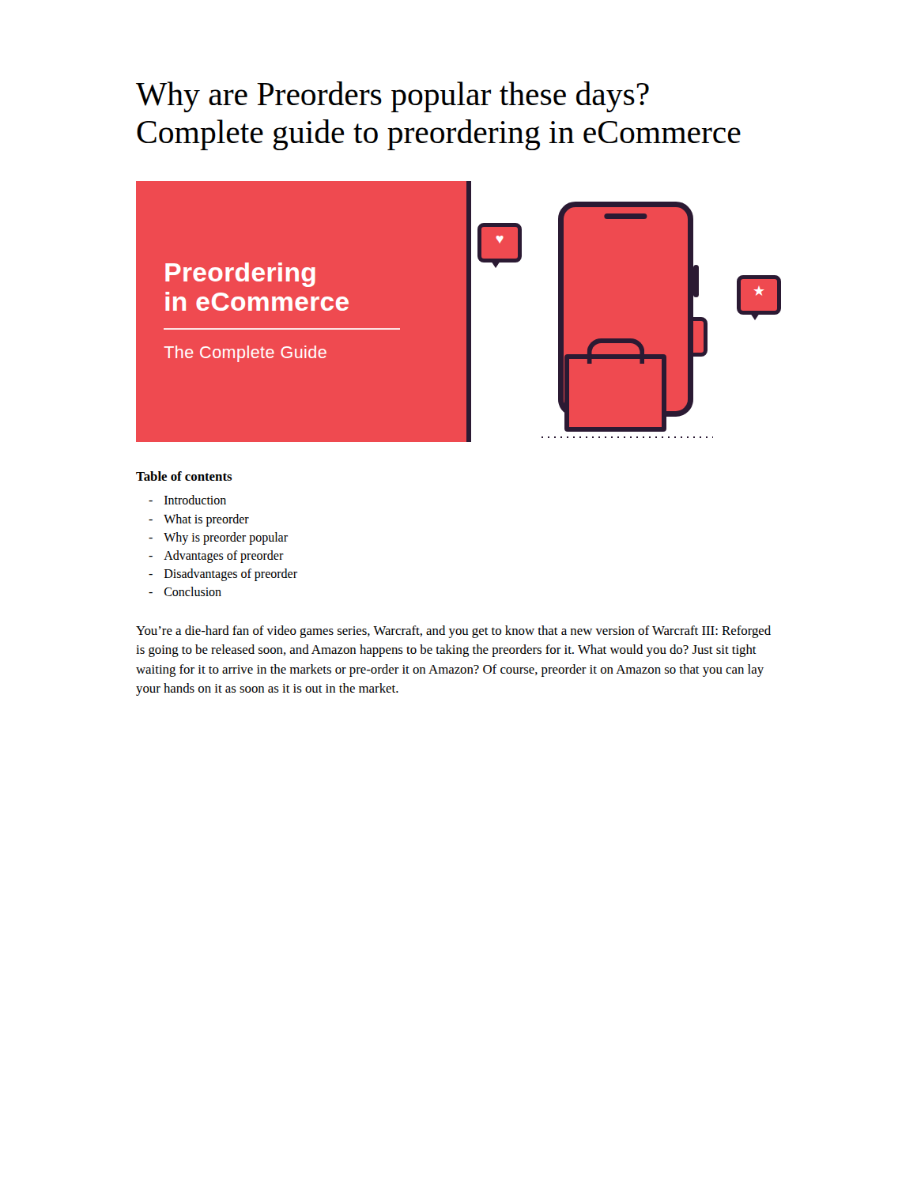Why are Preorders popular these days? Complete guide to preordering in eCommerce
Preordering
in eCommerce
The Complete Guide
♥
👍
★
Table of contents
Introduction
What is preorder
Why is preorder popular
Advantages of preorder
Disadvantages of preorder
Conclusion
You’re a die-hard fan of video games series, Warcraft, and you get to know that a new version of Warcraft III: Reforged is going to be released soon, and Amazon happens to be taking the preorders for it. What would you do? Just sit tight waiting for it to arrive in the markets or pre-order it on Amazon? Of course, preorder it on Amazon so that you can lay your hands on it as soon as it is out in the market.